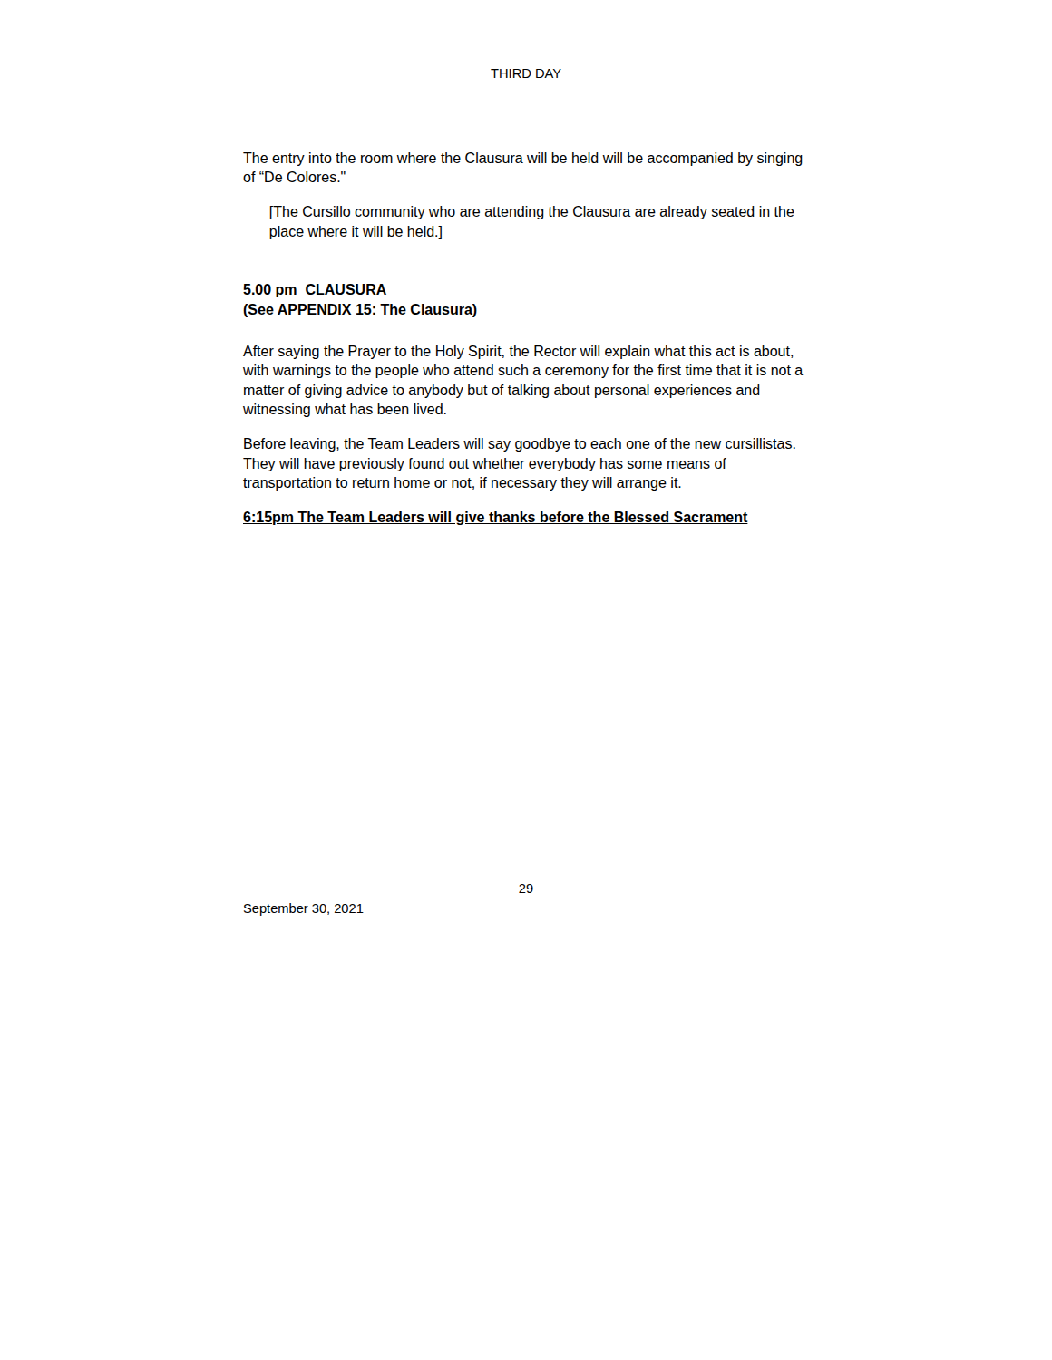THIRD DAY
The entry into the room where the Clausura will be held will be accompanied by singing of “De Colores."
[The Cursillo community who are attending the Clausura are already seated in the place where it will be held.]
5.00 pm CLAUSURA
(See APPENDIX 15: The Clausura)
After saying the Prayer to the Holy Spirit, the Rector will explain what this act is about, with warnings to the people who attend such a ceremony for the first time that it is not a matter of giving advice to anybody but of talking about personal experiences and witnessing what has been lived.
Before leaving, the Team Leaders will say goodbye to each one of the new cursillistas. They will have previously found out whether everybody has some means of transportation to return home or not, if necessary they will arrange it.
6:15pm The Team Leaders will give thanks before the Blessed Sacrament
29
September 30, 2021